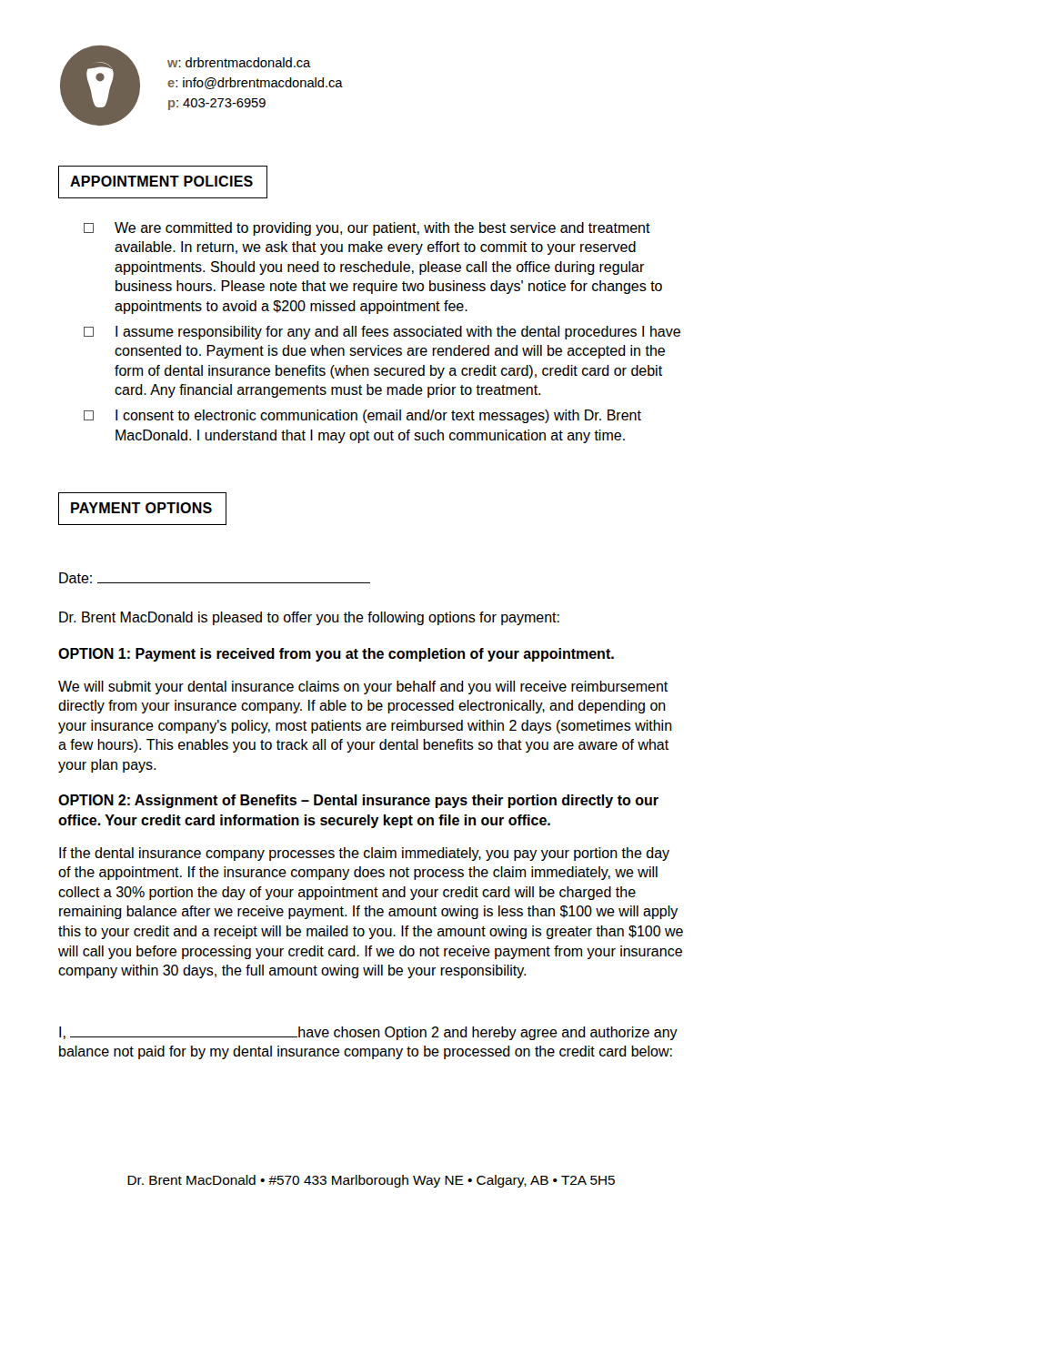w: drbrentmacdonald.ca
e: info@drbrentmacdonald.ca
p: 403-273-6959
APPOINTMENT POLICIES
We are committed to providing you, our patient, with the best service and treatment available. In return, we ask that you make every effort to commit to your reserved appointments. Should you need to reschedule, please call the office during regular business hours. Please note that we require two business days' notice for changes to appointments to avoid a $200 missed appointment fee.
I assume responsibility for any and all fees associated with the dental procedures I have consented to. Payment is due when services are rendered and will be accepted in the form of dental insurance benefits (when secured by a credit card), credit card or debit card. Any financial arrangements must be made prior to treatment.
I consent to electronic communication (email and/or text messages) with Dr. Brent MacDonald. I understand that I may opt out of such communication at any time.
PAYMENT OPTIONS
Date:
Dr. Brent MacDonald is pleased to offer you the following options for payment:
OPTION 1: Payment is received from you at the completion of your appointment.
We will submit your dental insurance claims on your behalf and you will receive reimbursement directly from your insurance company. If able to be processed electronically, and depending on your insurance company's policy, most patients are reimbursed within 2 days (sometimes within a few hours). This enables you to track all of your dental benefits so that you are aware of what your plan pays.
OPTION 2: Assignment of Benefits – Dental insurance pays their portion directly to our office. Your credit card information is securely kept on file in our office.
If the dental insurance company processes the claim immediately, you pay your portion the day of the appointment. If the insurance company does not process the claim immediately, we will collect a 30% portion the day of your appointment and your credit card will be charged the remaining balance after we receive payment. If the amount owing is less than $100 we will apply this to your credit and a receipt will be mailed to you. If the amount owing is greater than $100 we will call you before processing your credit card. If we do not receive payment from your insurance company within 30 days, the full amount owing will be your responsibility.
I, have chosen Option 2 and hereby agree and authorize any balance not paid for by my dental insurance company to be processed on the credit card below:
Dr. Brent MacDonald • #570 433 Marlborough Way NE • Calgary, AB • T2A 5H5